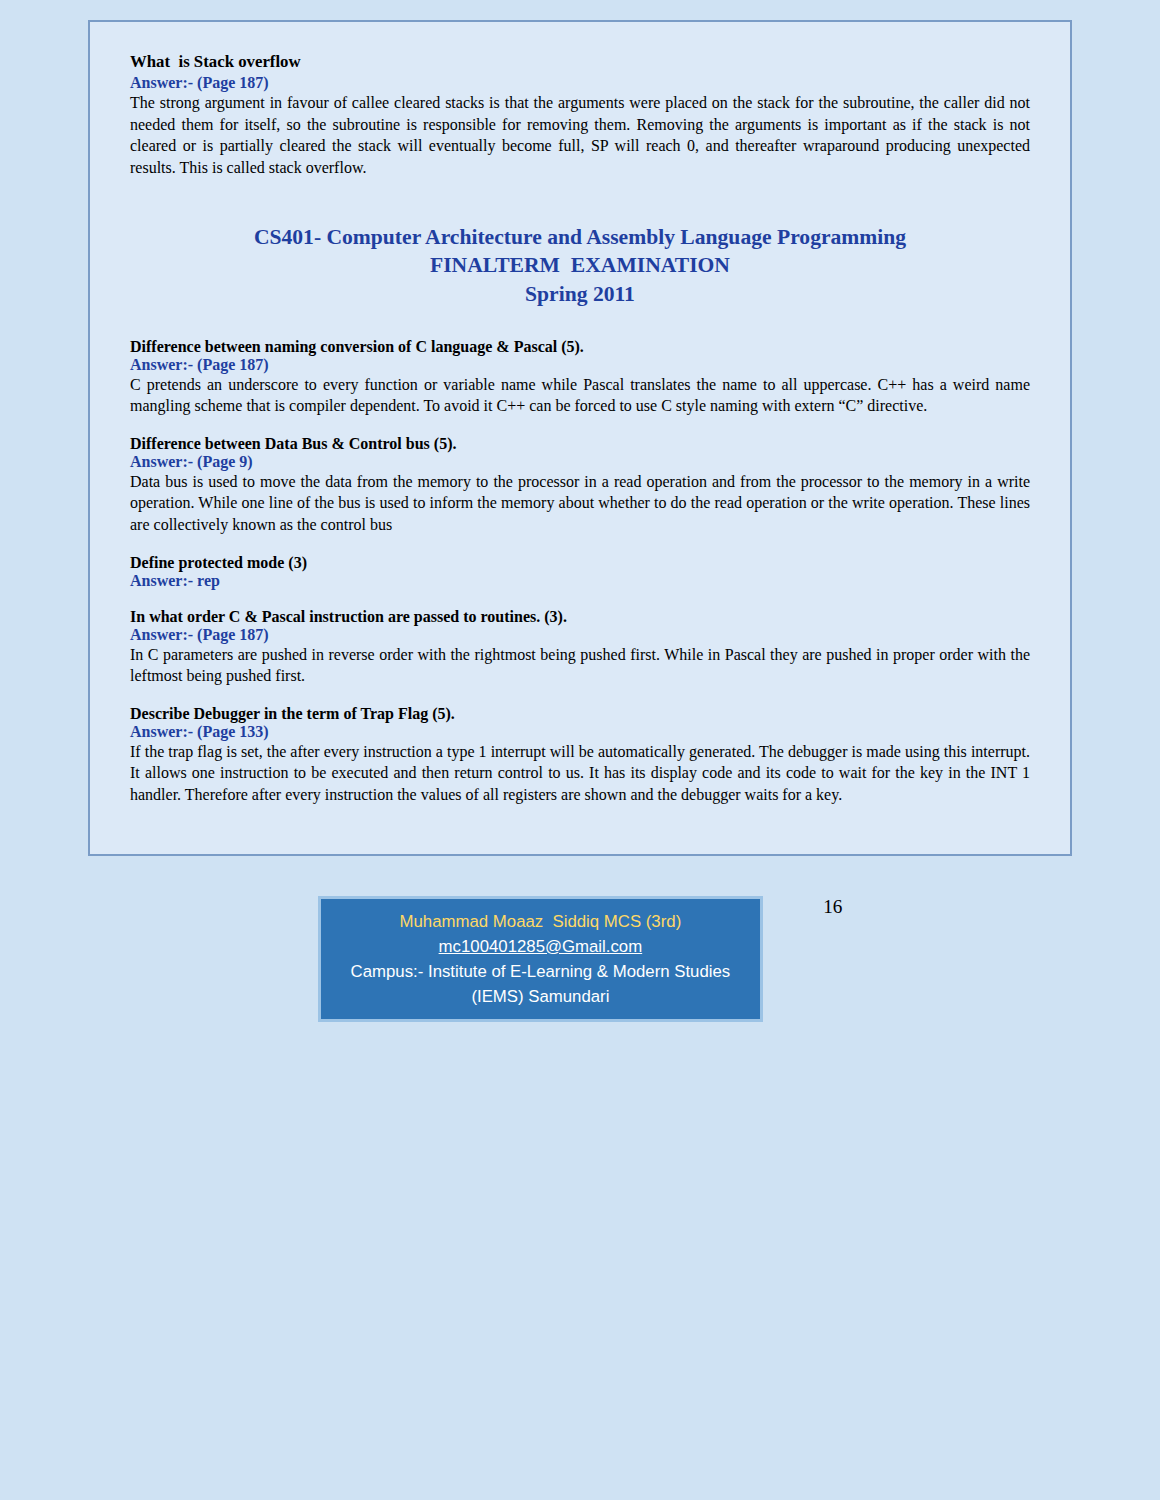What is Stack overflow
Answer:- (Page 187)
The strong argument in favour of callee cleared stacks is that the arguments were placed on the stack for the subroutine, the caller did not needed them for itself, so the subroutine is responsible for removing them. Removing the arguments is important as if the stack is not cleared or is partially cleared the stack will eventually become full, SP will reach 0, and thereafter wraparound producing unexpected results. This is called stack overflow.
CS401- Computer Architecture and Assembly Language Programming
FINALTERM EXAMINATION
Spring 2011
Difference between naming conversion of C language & Pascal (5).
Answer:- (Page 187)
C pretends an underscore to every function or variable name while Pascal translates the name to all uppercase. C++ has a weird name mangling scheme that is compiler dependent. To avoid it C++ can be forced to use C style naming with extern “C” directive.
Difference between Data Bus & Control bus (5).
Answer:- (Page 9)
Data bus is used to move the data from the memory to the processor in a read operation and from the processor to the memory in a write operation. While one line of the bus is used to inform the memory about whether to do the read operation or the write operation. These lines are collectively known as the control bus
Define protected mode (3)
Answer:- rep
In what order C & Pascal instruction are passed to routines. (3).
Answer:- (Page 187)
In C parameters are pushed in reverse order with the rightmost being pushed first. While in Pascal they are pushed in proper order with the leftmost being pushed first.
Describe Debugger in the term of Trap Flag (5).
Answer:- (Page 133)
If the trap flag is set, the after every instruction a type 1 interrupt will be automatically generated. The debugger is made using this interrupt. It allows one instruction to be executed and then return control to us. It has its display code and its code to wait for the key in the INT 1 handler. Therefore after every instruction the values of all registers are shown and the debugger waits for a key.
Muhammad Moaaz Siddiq MCS (3rd)
mc100401285@Gmail.com
Campus:- Institute of E-Learning & Modern Studies
(IEMS) Samundari
16